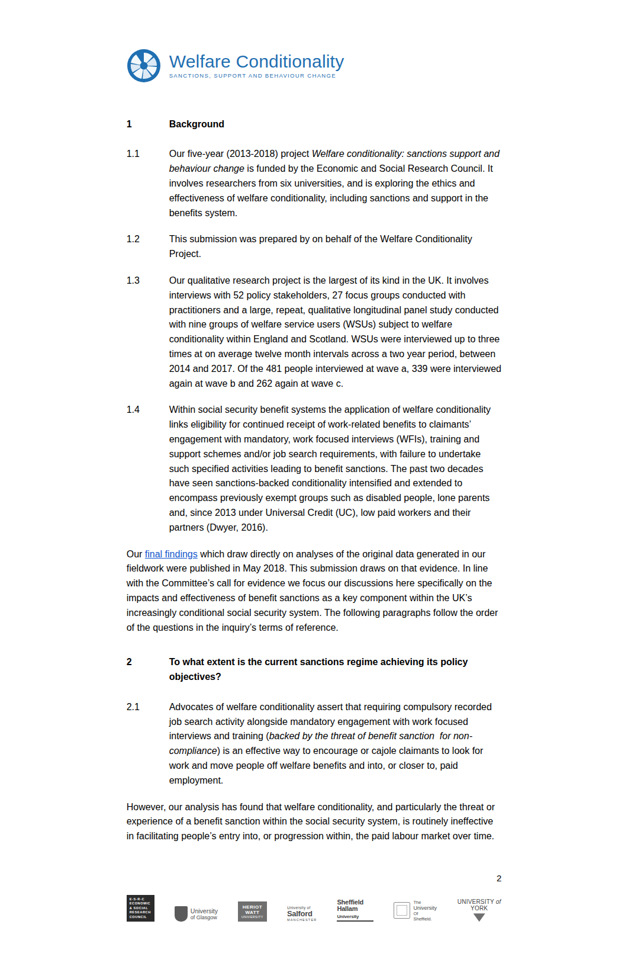Welfare Conditionality
SANCTIONS, SUPPORT AND BEHAVIOUR CHANGE
1 Background
1.1
Our five-year (2013-2018) project Welfare conditionality: sanctions support and behaviour change is funded by the Economic and Social Research Council. It involves researchers from six universities, and is exploring the ethics and effectiveness of welfare conditionality, including sanctions and support in the benefits system.
1.2
This submission was prepared by on behalf of the Welfare Conditionality Project.
1.3
Our qualitative research project is the largest of its kind in the UK. It involves interviews with 52 policy stakeholders, 27 focus groups conducted with practitioners and a large, repeat, qualitative longitudinal panel study conducted with nine groups of welfare service users (WSUs) subject to welfare conditionality within England and Scotland. WSUs were interviewed up to three times at on average twelve month intervals across a two year period, between 2014 and 2017. Of the 481 people interviewed at wave a, 339 were interviewed again at wave b and 262 again at wave c.
1.4
Within social security benefit systems the application of welfare conditionality links eligibility for continued receipt of work-related benefits to claimants’ engagement with mandatory, work focused interviews (WFIs), training and support schemes and/or job search requirements, with failure to undertake such specified activities leading to benefit sanctions. The past two decades have seen sanctions-backed conditionality intensified and extended to encompass previously exempt groups such as disabled people, lone parents and, since 2013 under Universal Credit (UC), low paid workers and their partners (Dwyer, 2016).
Our final findings which draw directly on analyses of the original data generated in our fieldwork were published in May 2018. This submission draws on that evidence. In line with the Committee’s call for evidence we focus our discussions here specifically on the impacts and effectiveness of benefit sanctions as a key component within the UK’s increasingly conditional social security system. The following paragraphs follow the order of the questions in the inquiry’s terms of reference.
2 To what extent is the current sanctions regime achieving its policy objectives?
2.1
Advocates of welfare conditionality assert that requiring compulsory recorded job search activity alongside mandatory engagement with work focused interviews and training (backed by the threat of benefit sanction for non-compliance) is an effective way to encourage or cajole claimants to look for work and move people off welfare benefits and into, or closer to, paid employment.
However, our analysis has found that welfare conditionality, and particularly the threat or experience of a benefit sanction within the social security system, is routinely ineffective in facilitating people’s entry into, or progression within, the paid labour market over time.
2
E·S·R·C
ECONOMIC
& SOCIAL
RESEARCH
COUNCIL
University
of Glasgow
HERIOT
WATT
UNIVERSITY
University of
Salford
MANCHESTER
Sheffield
Hallam
University
The
University
Of
Sheffield.
UNIVERSITY of YORK